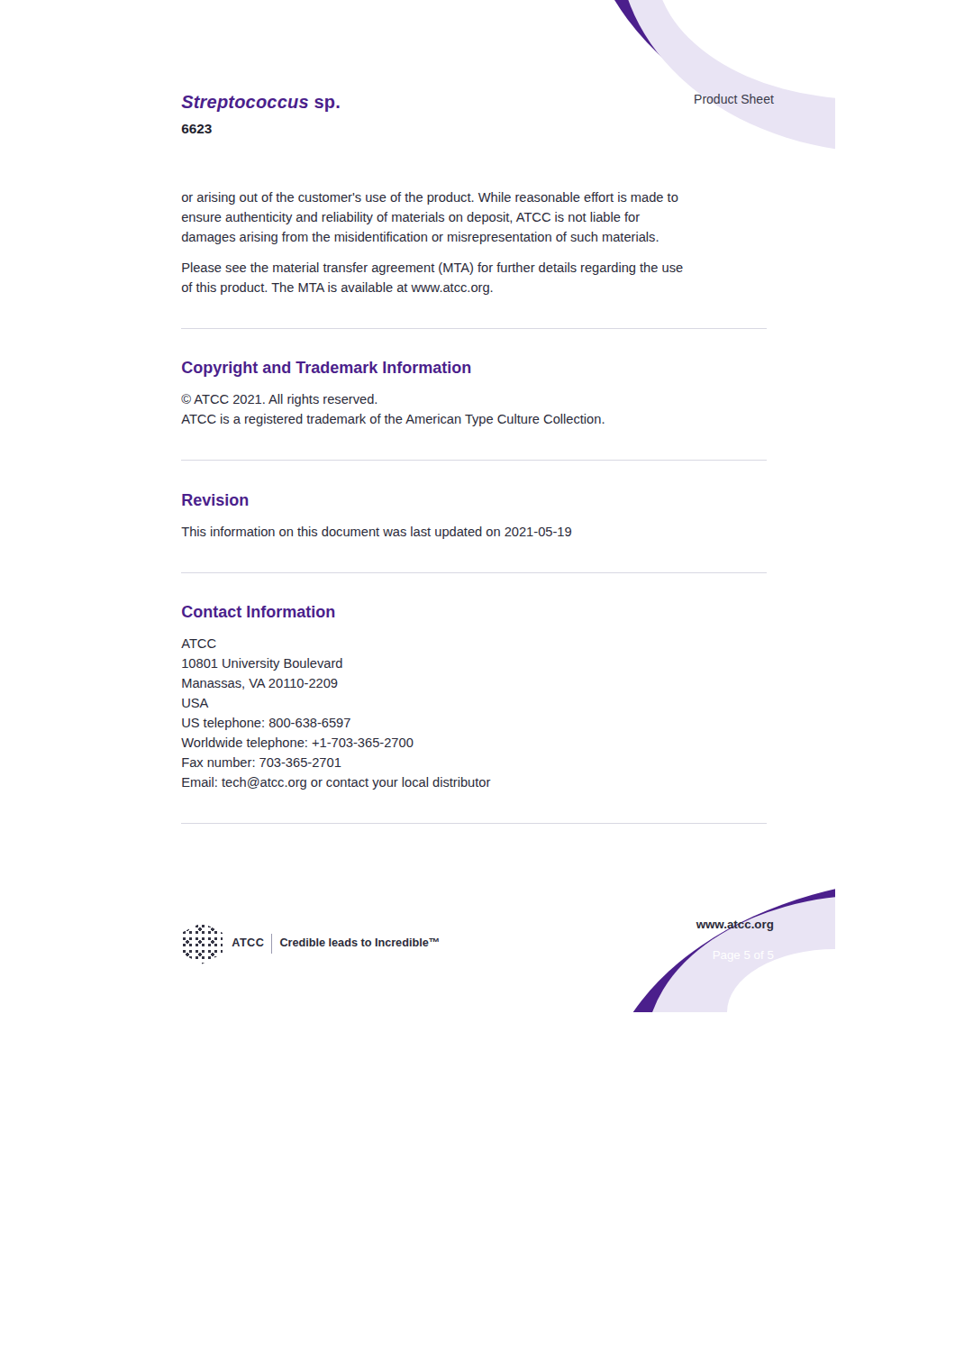Streptococcus sp.
6623
Product Sheet
or arising out of the customer's use of the product. While reasonable effort is made to ensure authenticity and reliability of materials on deposit, ATCC is not liable for damages arising from the misidentification or misrepresentation of such materials.
Please see the material transfer agreement (MTA) for further details regarding the use of this product. The MTA is available at www.atcc.org.
Copyright and Trademark Information
© ATCC 2021. All rights reserved.
ATCC is a registered trademark of the American Type Culture Collection.
Revision
This information on this document was last updated on 2021-05-19
Contact Information
ATCC
10801 University Boulevard
Manassas, VA 20110-2209
USA
US telephone: 800-638-6597
Worldwide telephone: +1-703-365-2700
Fax number: 703-365-2701
Email: tech@atcc.org or contact your local distributor
ATCC Credible leads to Incredible™
www.atcc.org
Page 5 of 5